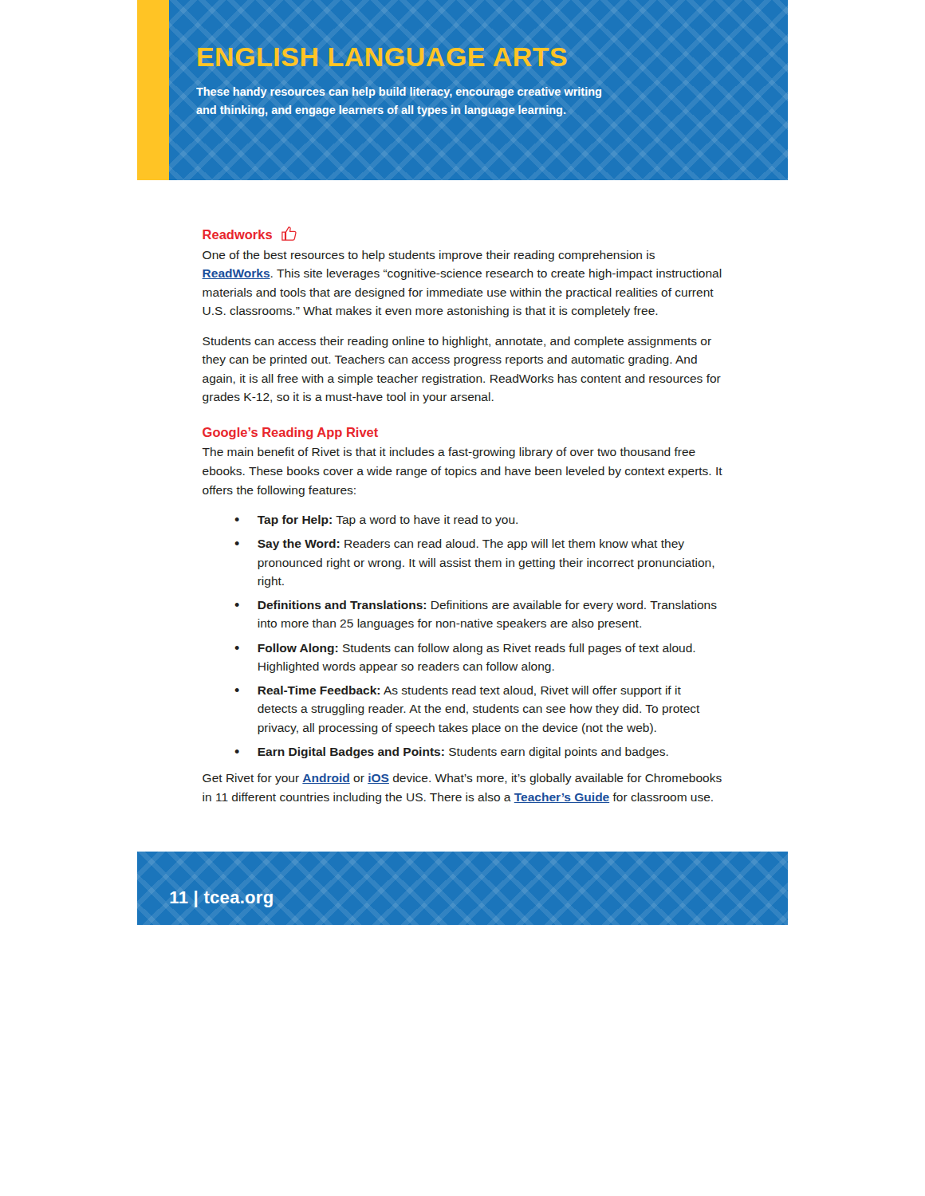ENGLISH LANGUAGE ARTS
These handy resources can help build literacy, encourage creative writing
and thinking, and engage learners of all types in language learning.
Readworks
One of the best resources to help students improve their reading comprehension is ReadWorks. This site leverages “cognitive-science research to create high-impact instructional materials and tools that are designed for immediate use within the practical realities of current U.S. classrooms.” What makes it even more astonishing is that it is completely free.
Students can access their reading online to highlight, annotate, and complete assignments or they can be printed out. Teachers can access progress reports and automatic grading. And again, it is all free with a simple teacher registration. ReadWorks has content and resources for grades K-12, so it is a must-have tool in your arsenal.
Google’s Reading App Rivet
The main benefit of Rivet is that it includes a fast-growing library of over two thousand free ebooks. These books cover a wide range of topics and have been leveled by context experts. It offers the following features:
Tap for Help: Tap a word to have it read to you.
Say the Word: Readers can read aloud. The app will let them know what they pronounced right or wrong. It will assist them in getting their incorrect pronunciation, right.
Definitions and Translations: Definitions are available for every word. Translations into more than 25 languages for non-native speakers are also present.
Follow Along: Students can follow along as Rivet reads full pages of text aloud. Highlighted words appear so readers can follow along.
Real-Time Feedback: As students read text aloud, Rivet will offer support if it detects a struggling reader. At the end, students can see how they did. To protect privacy, all processing of speech takes place on the device (not the web).
Earn Digital Badges and Points: Students earn digital points and badges.
Get Rivet for your Android or iOS device. What’s more, it’s globally available for Chromebooks in 11 different countries including the US. There is also a Teacher’s Guide for classroom use.
11 | tcea.org